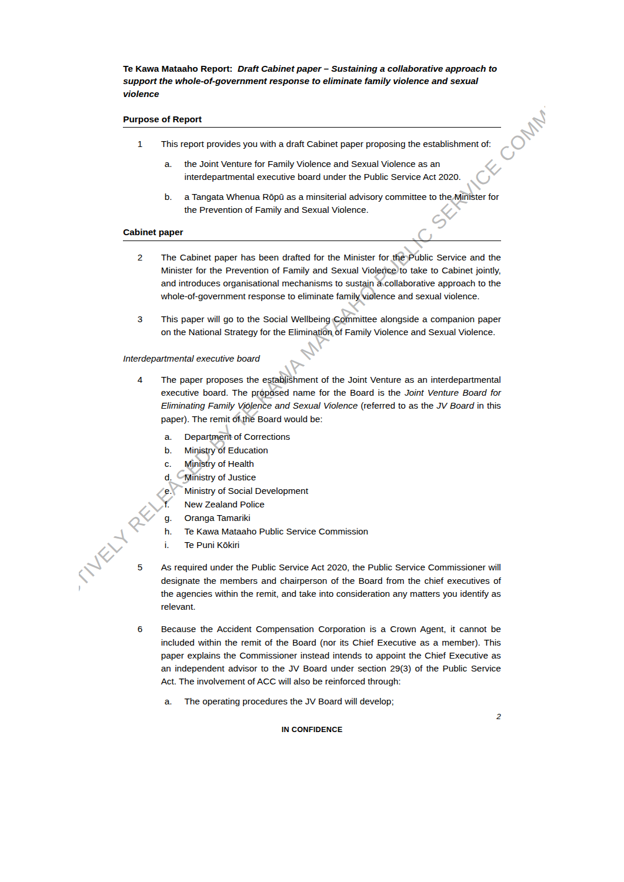PROACTIVELY RELEASED BY TE KAWA MATAAHO PUBLIC SERVICE COMMISSION
Te Kawa Mataaho Report: Draft Cabinet paper – Sustaining a collaborative approach to support the whole-of-government response to eliminate family violence and sexual violence
Purpose of Report
This report provides you with a draft Cabinet paper proposing the establishment of:
the Joint Venture for Family Violence and Sexual Violence as an interdepartmental executive board under the Public Service Act 2020.
a Tangata Whenua Rōpū as a minsiterial advisory committee to the Minister for the Prevention of Family and Sexual Violence.
Cabinet paper
The Cabinet paper has been drafted for the Minister for the Public Service and the Minister for the Prevention of Family and Sexual Violence to take to Cabinet jointly, and introduces organisational mechanisms to sustain a collaborative approach to the whole-of-government response to eliminate family violence and sexual violence.
This paper will go to the Social Wellbeing Committee alongside a companion paper on the National Strategy for the Elimination of Family Violence and Sexual Violence.
Interdepartmental executive board
The paper proposes the establishment of the Joint Venture as an interdepartmental executive board. The proposed name for the Board is the Joint Venture Board for Eliminating Family Violence and Sexual Violence (referred to as the JV Board in this paper). The remit of the Board would be:
Department of Corrections
Ministry of Education
Ministry of Health
Ministry of Justice
Ministry of Social Development
New Zealand Police
Oranga Tamariki
Te Kawa Mataaho Public Service Commission
Te Puni Kōkiri
As required under the Public Service Act 2020, the Public Service Commissioner will designate the members and chairperson of the Board from the chief executives of the agencies within the remit, and take into consideration any matters you identify as relevant.
Because the Accident Compensation Corporation is a Crown Agent, it cannot be included within the remit of the Board (nor its Chief Executive as a member). This paper explains the Commissioner instead intends to appoint the Chief Executive as an independent advisor to the JV Board under section 29(3) of the Public Service Act. The involvement of ACC will also be reinforced through:
The operating procedures the JV Board will develop;
2
IN CONFIDENCE